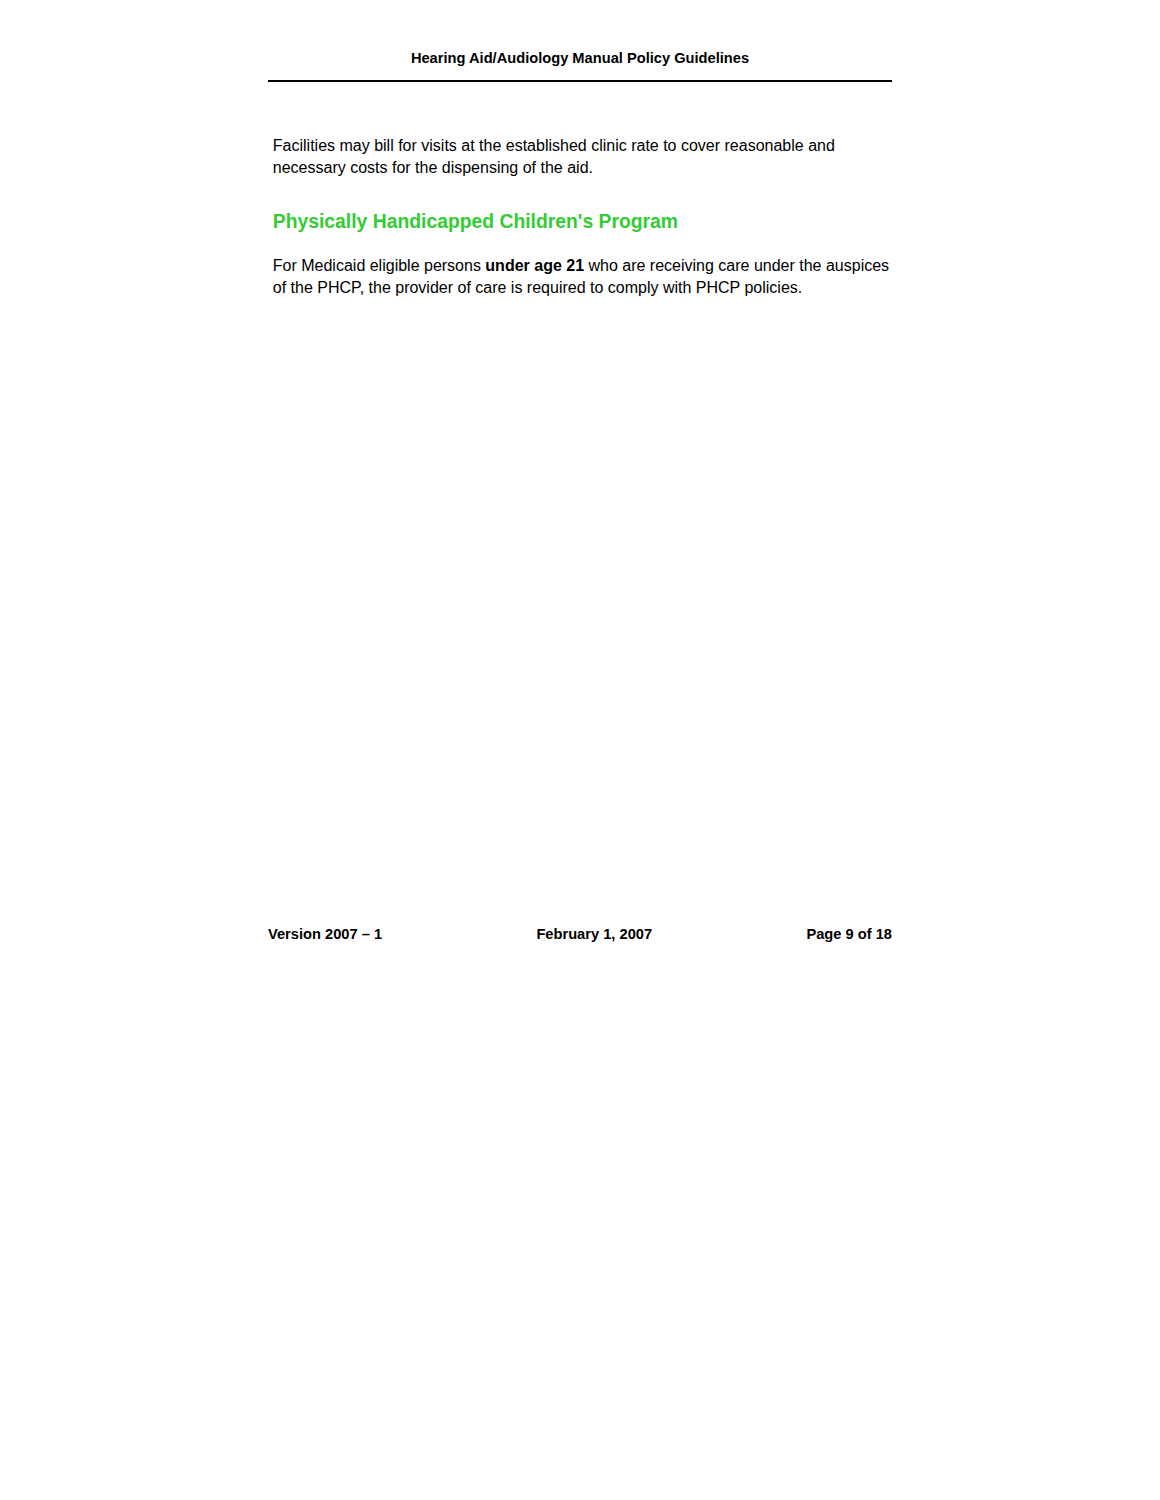Hearing Aid/Audiology Manual Policy Guidelines
Facilities may bill for visits at the established clinic rate to cover reasonable and necessary costs for the dispensing of the aid.
Physically Handicapped Children's Program
For Medicaid eligible persons under age 21 who are receiving care under the auspices of the PHCP, the provider of care is required to comply with PHCP policies.
Version 2007 – 1 February 1, 2007 Page 9 of 18